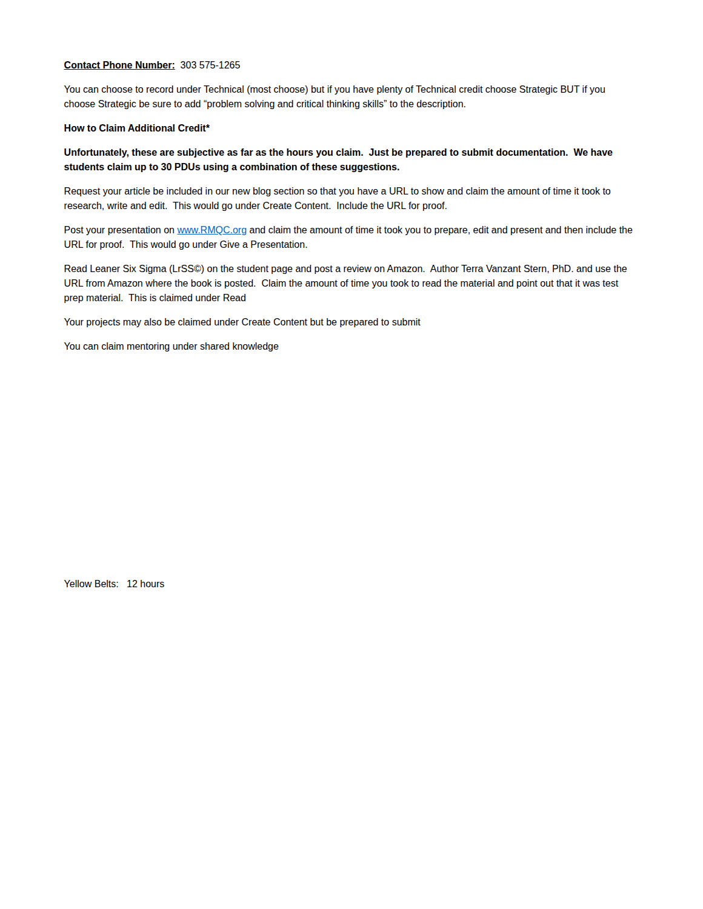Contact Phone Number: 303 575-1265
You can choose to record under Technical (most choose) but if you have plenty of Technical credit choose Strategic BUT if you choose Strategic be sure to add “problem solving and critical thinking skills” to the description.
How to Claim Additional Credit*
Unfortunately, these are subjective as far as the hours you claim. Just be prepared to submit documentation. We have students claim up to 30 PDUs using a combination of these suggestions.
Request your article be included in our new blog section so that you have a URL to show and claim the amount of time it took to research, write and edit. This would go under Create Content. Include the URL for proof.
Post your presentation on www.RMQC.org and claim the amount of time it took you to prepare, edit and present and then include the URL for proof. This would go under Give a Presentation.
Read Leaner Six Sigma (LrSS©) on the student page and post a review on Amazon. Author Terra Vanzant Stern, PhD. and use the URL from Amazon where the book is posted. Claim the amount of time you took to read the material and point out that it was test prep material. This is claimed under Read
Your projects may also be claimed under Create Content but be prepared to submit
You can claim mentoring under shared knowledge
Yellow Belts: 12 hours